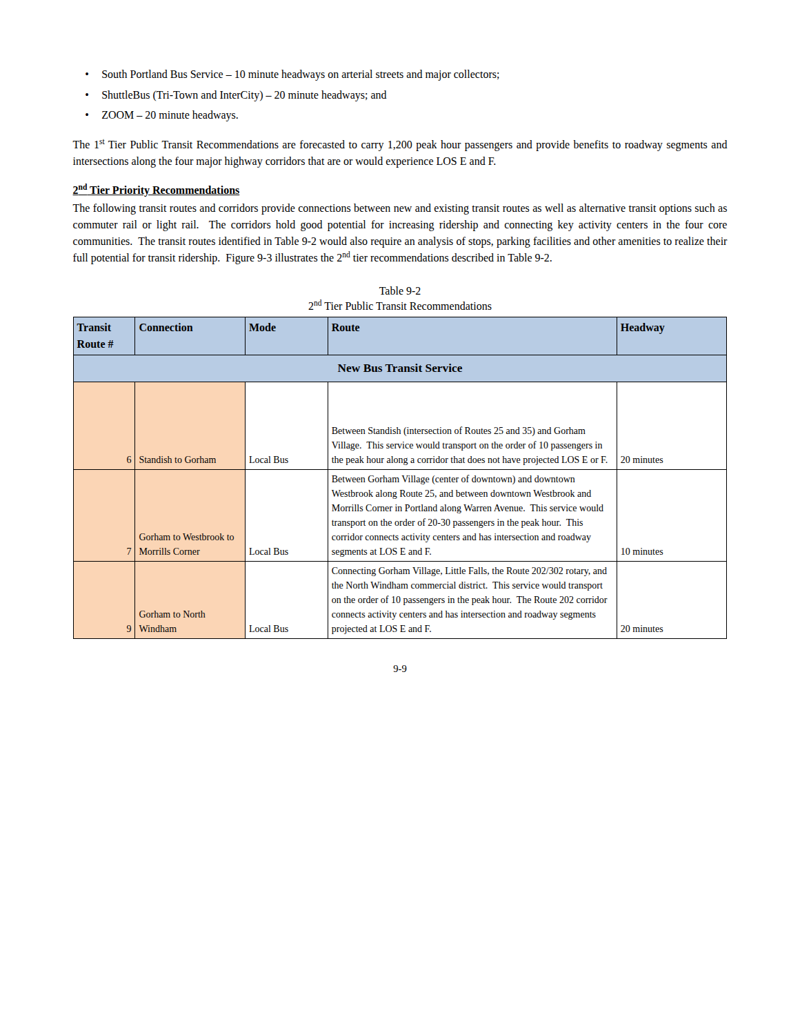South Portland Bus Service – 10 minute headways on arterial streets and major collectors;
ShuttleBus (Tri-Town and InterCity) – 20 minute headways; and
ZOOM – 20 minute headways.
The 1st Tier Public Transit Recommendations are forecasted to carry 1,200 peak hour passengers and provide benefits to roadway segments and intersections along the four major highway corridors that are or would experience LOS E and F.
2nd Tier Priority Recommendations
The following transit routes and corridors provide connections between new and existing transit routes as well as alternative transit options such as commuter rail or light rail. The corridors hold good potential for increasing ridership and connecting key activity centers in the four core communities. The transit routes identified in Table 9-2 would also require an analysis of stops, parking facilities and other amenities to realize their full potential for transit ridership. Figure 9-3 illustrates the 2nd tier recommendations described in Table 9-2.
Table 9-2
2nd Tier Public Transit Recommendations
| New Bus Transit Service |
| Transit Route # | Connection | Mode | Route | Headway |
| 6 | Standish to Gorham | Local Bus | Between Standish (intersection of Routes 25 and 35) and Gorham Village. This service would transport on the order of 10 passengers in the peak hour along a corridor that does not have projected LOS E or F. | 20 minutes |
| 7 | Gorham to Westbrook to Morrills Corner | Local Bus | Between Gorham Village (center of downtown) and downtown Westbrook along Route 25, and between downtown Westbrook and Morrills Corner in Portland along Warren Avenue. This service would transport on the order of 20-30 passengers in the peak hour. This corridor connects activity centers and has intersection and roadway segments at LOS E and F. | 10 minutes |
| 9 | Gorham to North Windham | Local Bus | Connecting Gorham Village, Little Falls, the Route 202/302 rotary, and the North Windham commercial district. This service would transport on the order of 10 passengers in the peak hour. The Route 202 corridor connects activity centers and has intersection and roadway segments projected at LOS E and F. | 20 minutes |
9-9